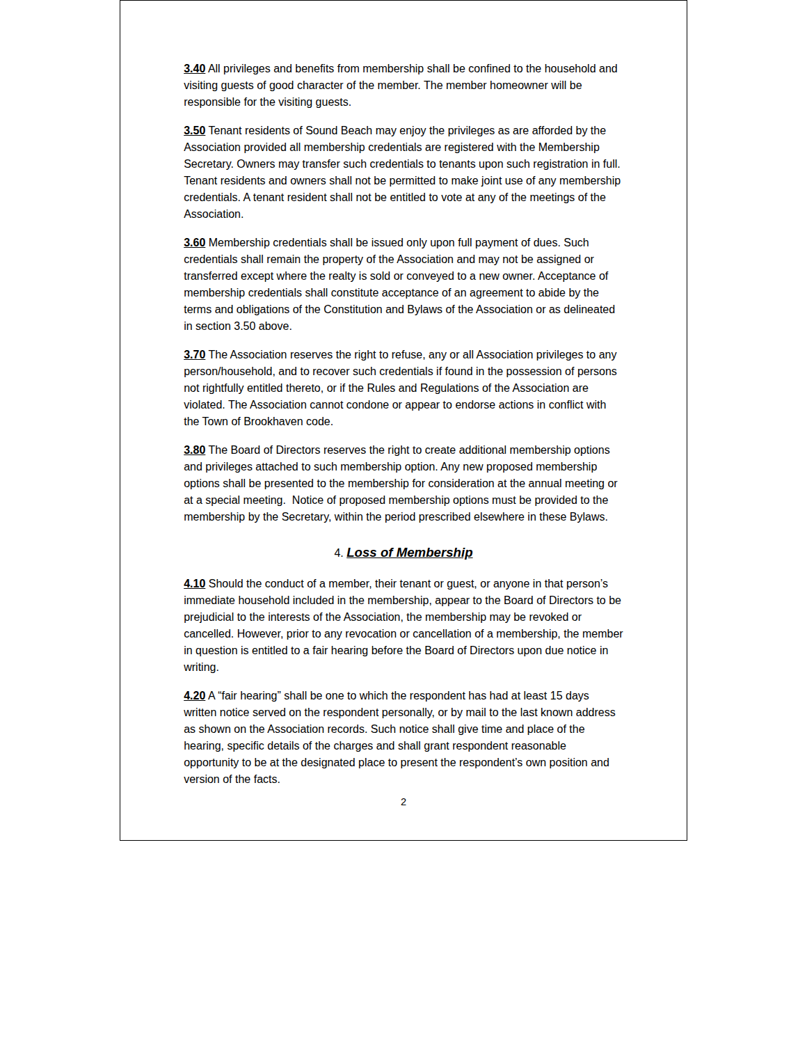3.40 All privileges and benefits from membership shall be confined to the household and visiting guests of good character of the member. The member homeowner will be responsible for the visiting guests.
3.50 Tenant residents of Sound Beach may enjoy the privileges as are afforded by the Association provided all membership credentials are registered with the Membership Secretary. Owners may transfer such credentials to tenants upon such registration in full. Tenant residents and owners shall not be permitted to make joint use of any membership credentials. A tenant resident shall not be entitled to vote at any of the meetings of the Association.
3.60 Membership credentials shall be issued only upon full payment of dues. Such credentials shall remain the property of the Association and may not be assigned or transferred except where the realty is sold or conveyed to a new owner. Acceptance of membership credentials shall constitute acceptance of an agreement to abide by the terms and obligations of the Constitution and Bylaws of the Association or as delineated in section 3.50 above.
3.70 The Association reserves the right to refuse, any or all Association privileges to any person/household, and to recover such credentials if found in the possession of persons not rightfully entitled thereto, or if the Rules and Regulations of the Association are violated. The Association cannot condone or appear to endorse actions in conflict with the Town of Brookhaven code.
3.80 The Board of Directors reserves the right to create additional membership options and privileges attached to such membership option. Any new proposed membership options shall be presented to the membership for consideration at the annual meeting or at a special meeting. Notice of proposed membership options must be provided to the membership by the Secretary, within the period prescribed elsewhere in these Bylaws.
4. Loss of Membership
4.10 Should the conduct of a member, their tenant or guest, or anyone in that person’s immediate household included in the membership, appear to the Board of Directors to be prejudicial to the interests of the Association, the membership may be revoked or cancelled. However, prior to any revocation or cancellation of a membership, the member in question is entitled to a fair hearing before the Board of Directors upon due notice in writing.
4.20 A “fair hearing” shall be one to which the respondent has had at least 15 days written notice served on the respondent personally, or by mail to the last known address as shown on the Association records. Such notice shall give time and place of the hearing, specific details of the charges and shall grant respondent reasonable opportunity to be at the designated place to present the respondent’s own position and version of the facts.
2